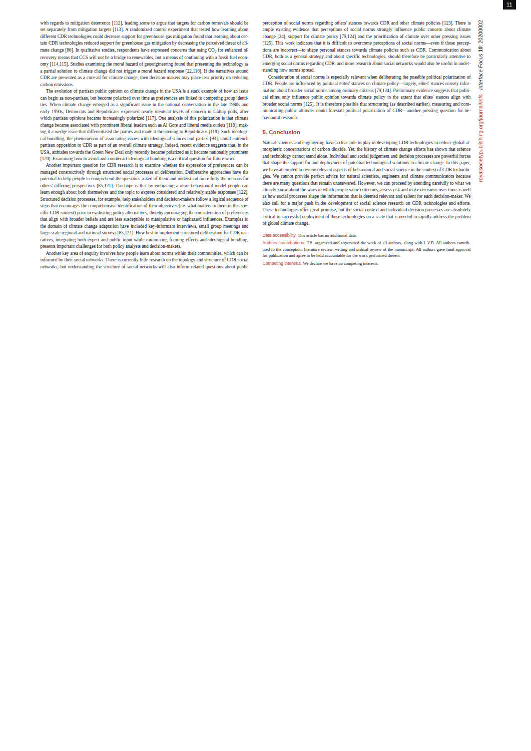11
royalsocietypublishing.org/journal/rsfs Interface Focus 10: 20200002
with regards to mitigation deterrence [112], leading some to argue that targets for carbon removals should be set separately from mitigation targets [113]. A randomized control experiment that tested how learning about different CDR technologies could decrease support for greenhouse gas mitigation found that learning about certain CDR technologies reduced support for greenhouse gas mitigation by decreasing the perceived threat of climate change [86]. In qualitative studies, respondents have expressed concerns that using CO2 for enhanced oil recovery means that CCS will not be a bridge to renewables, but a means of continuing with a fossil fuel economy [114,115]. Studies examining the moral hazard of geoengineering found that presenting the technology as a partial solution to climate change did not trigger a moral hazard response [22,116]. If the narratives around CDR are presented as a cure-all for climate change, then decision-makers may place less priority on reducing carbon emissions.
The evolution of partisan public opinion on climate change in the USA is a stark example of how an issue can begin as non-partisan, but become polarized over time as preferences are linked to competing group identities. When climate change emerged as a significant issue in the national conversation in the late 1980s and early 1990s, Democrats and Republicans expressed nearly identical levels of concern in Gallup polls, after which partisan opinions became increasingly polarized [117]. One analysis of this polarization is that climate change became associated with prominent liberal leaders such as Al Gore and liberal media outlets [118], making it a wedge issue that differentiated the parties and made it threatening to Republicans [119]. Such ideological bundling, the phenomenon of associating issues with ideological stances and parties [93], could entrench partisan opposition to CDR as part of an overall climate strategy. Indeed, recent evidence suggests that, in the USA, attitudes towards the Green New Deal only recently became polarized as it became nationally prominent [120]. Examining how to avoid and counteract ideological bundling is a critical question for future work.
Another important question for CDR research is to examine whether the expression of preferences can be managed constructively through structured social processes of deliberation. Deliberative approaches have the potential to help people to comprehend the questions asked of them and understand more fully the reasons for others' differing perspectives [85,121]. The hope is that by embracing a more behavioural model people can learn enough about both themselves and the topic to express considered and relatively stable responses [122]. Structured decision processes, for example, help stakeholders and decision-makers follow a logical sequence of steps that encourages the comprehensive identification of their objectives (i.e. what matters to them in this specific CDR context) prior to evaluating policy alternatives, thereby encouraging the consideration of preferences that align with broader beliefs and are less susceptible to manipulative or haphazard influences. Examples in the domain of climate change adaptation have included key-informant interviews, small group meetings and large-scale regional and national surveys [85,121]. How best to implement structured deliberation for CDR narratives, integrating both expert and public input while minimizing framing effects and ideological bundling, presents important challenges for both policy analysts and decision-makers.
Another key area of enquiry involves how people learn about norms within their communities, which can be informed by their social networks. There is currently little research on the topology and structure of CDR social networks, but understanding the structure of social networks will also inform related questions about public perception of social norms regarding others' stances towards CDR and other climate policies [123]. There is ample existing evidence that perceptions of social norms strongly influence public concern about climate change [24], support for climate policy [79,124] and the prioritization of climate over other pressing issues [125]. This work indicates that it is difficult to overcome perceptions of social norms—even if those perceptions are incorrect—to shape personal stances towards climate policies such as CDR. Communication about CDR, both as a general strategy and about specific technologies, should therefore be particularly attentive to emerging social norms regarding CDR, and more research about social networks would also be useful in understanding how norms spread.
Consideration of social norms is especially relevant when deliberating the possible political polarization of CDR. People are influenced by political elites' stances on climate policy—largely, elites' stances convey information about broader social norms among ordinary citizens [79,124]. Preliminary evidence suggests that political elites only influence public opinion towards climate policy to the extent that elites' stances align with broader social norms [125]. It is therefore possible that structuring (as described earlier), measuring and communicating public attitudes could forestall political polarization of CDR—another pressing question for behavioural research.
5. Conclusion
Natural sciences and engineering have a clear role to play in developing CDR technologies to reduce global atmospheric concentrations of carbon dioxide. Yet, the history of climate change efforts has shown that science and technology cannot stand alone. Individual and social judgement and decision processes are powerful forces that shape the support for and deployment of potential technological solutions to climate change. In this paper, we have attempted to review relevant aspects of behavioural and social science in the context of CDR technologies. We cannot provide perfect advice for natural scientists, engineers and climate communicators because there are many questions that remain unanswered. However, we can proceed by attending carefully to what we already know about the ways in which people value outcomes, assess risk and make decisions over time as well as how social processes shape the information that is deemed relevant and salient for each decision-maker. We also call for a major push in the development of social science research on CDR technologies and efforts. These technologies offer great promise, but the social context and individual decision processes are absolutely critical to successful deployment of these technologies on a scale that is needed to rapidly address the problem of global climate change.
Data accessibility. This article has no additional data.
Authors' contributions. T.S. organized and supervised the work of all authors, along with L.V.B. All authors contributed to the conception, literature review, writing and critical review of the manuscript. All authors gave final approval for publication and agree to be held accountable for the work performed therein.
Competing interests. We declare we have no competing interests.